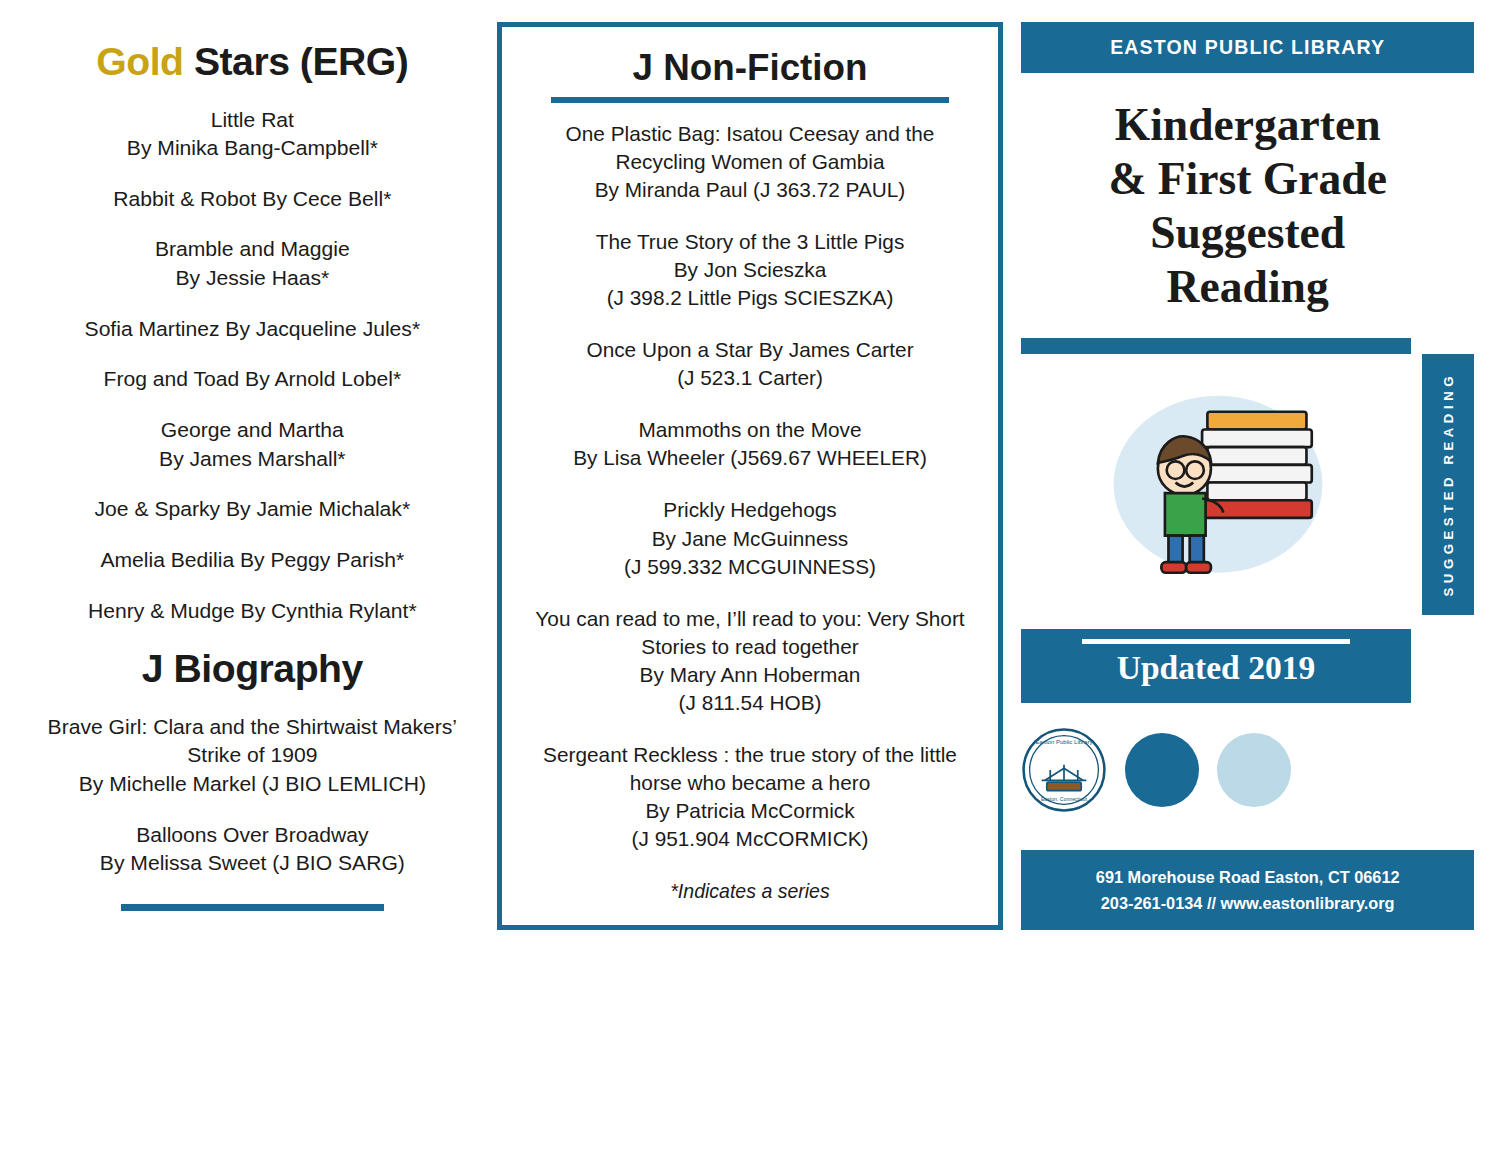Gold Stars (ERG)
Little Rat
By Minika Bang-Campbell*
Rabbit & Robot By Cece Bell*
Bramble and Maggie
By Jessie Haas*
Sofia Martinez By Jacqueline Jules*
Frog and Toad By Arnold Lobel*
George and Martha
By James Marshall*
Joe & Sparky By Jamie Michalak*
Amelia Bedilia By Peggy Parish*
Henry & Mudge By Cynthia Rylant*
J Biography
Brave Girl: Clara and the Shirtwaist Makers’ Strike of 1909
By Michelle Markel (J BIO LEMLICH)
Balloons Over Broadway
By Melissa Sweet (J BIO SARG)
J Non-Fiction
One Plastic Bag: Isatou Ceesay and the Recycling Women of Gambia
By Miranda Paul (J 363.72 PAUL)
The True Story of the 3 Little Pigs
By Jon Scieszka
(J 398.2 Little Pigs SCIESZKA)
Once Upon a Star By James Carter
(J 523.1 Carter)
Mammoths on the Move
By Lisa Wheeler (J569.67 WHEELER)
Prickly Hedgehogs
By Jane McGuinness
(J 599.332 MCGUINNESS)
You can read to me, I’ll read to you: Very Short Stories to read together
By Mary Ann Hoberman
(J 811.54 HOB)
Sergeant Reckless : the true story of the little horse who became a hero
By Patricia McCormick
(J 951.904 McCORMICK)
*Indicates a series
Easton Public Library
Kindergarten
& First Grade
Suggested
Reading
Suggested Reading
Updated 2019
Easton Public Library Easton, Connecticut
691 Morehouse Road Easton, CT 06612
203-261-0134 // www.eastonlibrary.org